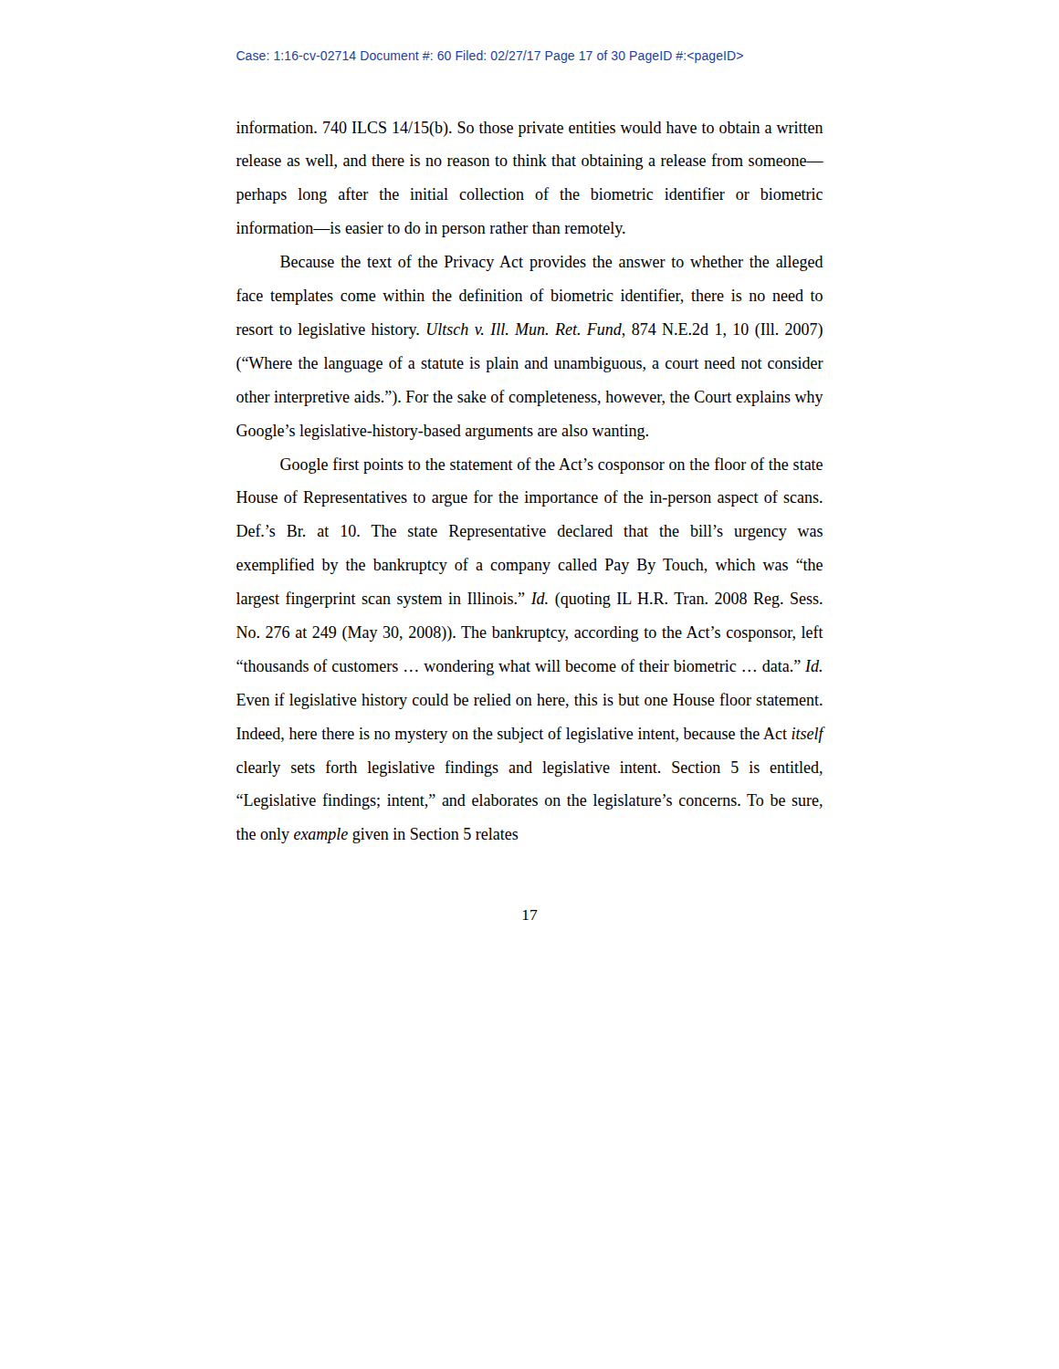Case: 1:16-cv-02714 Document #: 60 Filed: 02/27/17 Page 17 of 30 PageID #:<pageID>
information. 740 ILCS 14/15(b). So those private entities would have to obtain a written release as well, and there is no reason to think that obtaining a release from someone—perhaps long after the initial collection of the biometric identifier or biometric information—is easier to do in person rather than remotely.
Because the text of the Privacy Act provides the answer to whether the alleged face templates come within the definition of biometric identifier, there is no need to resort to legislative history. Ultsch v. Ill. Mun. Ret. Fund, 874 N.E.2d 1, 10 (Ill. 2007) (“Where the language of a statute is plain and unambiguous, a court need not consider other interpretive aids.”). For the sake of completeness, however, the Court explains why Google’s legislative-history-based arguments are also wanting.
Google first points to the statement of the Act’s cosponsor on the floor of the state House of Representatives to argue for the importance of the in-person aspect of scans. Def.’s Br. at 10. The state Representative declared that the bill’s urgency was exemplified by the bankruptcy of a company called Pay By Touch, which was “the largest fingerprint scan system in Illinois.” Id. (quoting IL H.R. Tran. 2008 Reg. Sess. No. 276 at 249 (May 30, 2008)). The bankruptcy, according to the Act’s cosponsor, left “thousands of customers … wondering what will become of their biometric … data.” Id. Even if legislative history could be relied on here, this is but one House floor statement. Indeed, here there is no mystery on the subject of legislative intent, because the Act itself clearly sets forth legislative findings and legislative intent. Section 5 is entitled, “Legislative findings; intent,” and elaborates on the legislature’s concerns. To be sure, the only example given in Section 5 relates
17